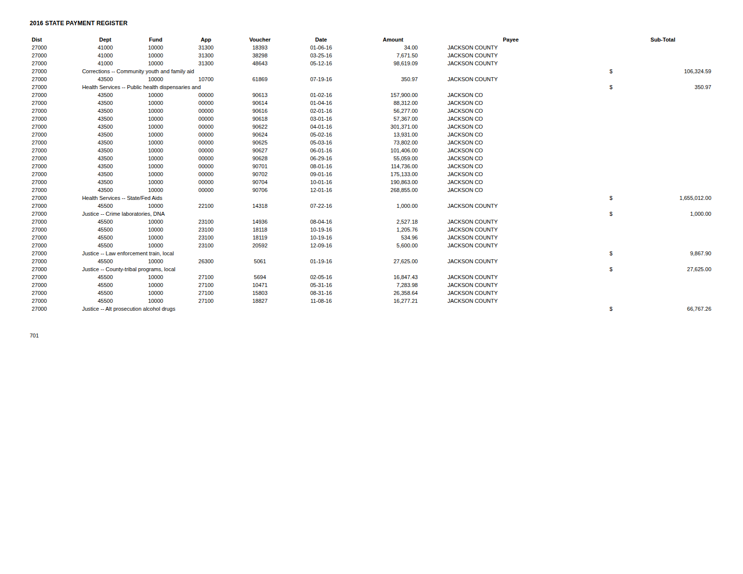2016 STATE PAYMENT REGISTER
| Dist | Dept | Fund | App | Voucher | Date | Amount | Payee | | Sub-Total |
| --- | --- | --- | --- | --- | --- | --- | --- | --- | --- |
| 27000 | 41000 | 10000 | 31300 | 18393 | 01-06-16 | 34.00 | JACKSON COUNTY | | |
| 27000 | 41000 | 10000 | 31300 | 38298 | 03-25-16 | 7,671.50 | JACKSON COUNTY | | |
| 27000 | 41000 | 10000 | 31300 | 48643 | 05-12-16 | 98,619.09 | JACKSON COUNTY | | |
| 27000 | Corrections -- Community youth and family aid | | | $ | 106,324.59 |
| 27000 | 43500 | 10000 | 10700 | 61869 | 07-19-16 | 350.97 | JACKSON COUNTY | | |
| 27000 | Health Services -- Public health dispensaries and | | | $ | 350.97 |
| 27000 | 43500 | 10000 | 00000 | 90613 | 01-02-16 | 157,900.00 | JACKSON CO | | |
| 27000 | 43500 | 10000 | 00000 | 90614 | 01-04-16 | 88,312.00 | JACKSON CO | | |
| 27000 | 43500 | 10000 | 00000 | 90616 | 02-01-16 | 56,277.00 | JACKSON CO | | |
| 27000 | 43500 | 10000 | 00000 | 90618 | 03-01-16 | 57,367.00 | JACKSON CO | | |
| 27000 | 43500 | 10000 | 00000 | 90622 | 04-01-16 | 301,371.00 | JACKSON CO | | |
| 27000 | 43500 | 10000 | 00000 | 90624 | 05-02-16 | 13,931.00 | JACKSON CO | | |
| 27000 | 43500 | 10000 | 00000 | 90625 | 05-03-16 | 73,802.00 | JACKSON CO | | |
| 27000 | 43500 | 10000 | 00000 | 90627 | 06-01-16 | 101,406.00 | JACKSON CO | | |
| 27000 | 43500 | 10000 | 00000 | 90628 | 06-29-16 | 55,059.00 | JACKSON CO | | |
| 27000 | 43500 | 10000 | 00000 | 90701 | 08-01-16 | 114,736.00 | JACKSON CO | | |
| 27000 | 43500 | 10000 | 00000 | 90702 | 09-01-16 | 175,133.00 | JACKSON CO | | |
| 27000 | 43500 | 10000 | 00000 | 90704 | 10-01-16 | 190,863.00 | JACKSON CO | | |
| 27000 | 43500 | 10000 | 00000 | 90706 | 12-01-16 | 268,855.00 | JACKSON CO | | |
| 27000 | Health Services -- State/Fed Aids | | | $ | 1,655,012.00 |
| 27000 | 45500 | 10000 | 22100 | 14318 | 07-22-16 | 1,000.00 | JACKSON COUNTY | | |
| 27000 | Justice -- Crime laboratories, DNA | | | $ | 1,000.00 |
| 27000 | 45500 | 10000 | 23100 | 14936 | 08-04-16 | 2,527.18 | JACKSON COUNTY | | |
| 27000 | 45500 | 10000 | 23100 | 18118 | 10-19-16 | 1,205.76 | JACKSON COUNTY | | |
| 27000 | 45500 | 10000 | 23100 | 18119 | 10-19-16 | 534.96 | JACKSON COUNTY | | |
| 27000 | 45500 | 10000 | 23100 | 20592 | 12-09-16 | 5,600.00 | JACKSON COUNTY | | |
| 27000 | Justice -- Law enforcement train, local | | | $ | 9,867.90 |
| 27000 | 45500 | 10000 | 26300 | 5061 | 01-19-16 | 27,625.00 | JACKSON COUNTY | | |
| 27000 | Justice -- County-tribal programs, local | | | $ | 27,625.00 |
| 27000 | 45500 | 10000 | 27100 | 5694 | 02-05-16 | 16,847.43 | JACKSON COUNTY | | |
| 27000 | 45500 | 10000 | 27100 | 10471 | 05-31-16 | 7,283.98 | JACKSON COUNTY | | |
| 27000 | 45500 | 10000 | 27100 | 15803 | 08-31-16 | 26,358.64 | JACKSON COUNTY | | |
| 27000 | 45500 | 10000 | 27100 | 18827 | 11-08-16 | 16,277.21 | JACKSON COUNTY | | |
| 27000 | Justice -- Alt prosecution alcohol drugs | | | $ | 66,767.26 |
701